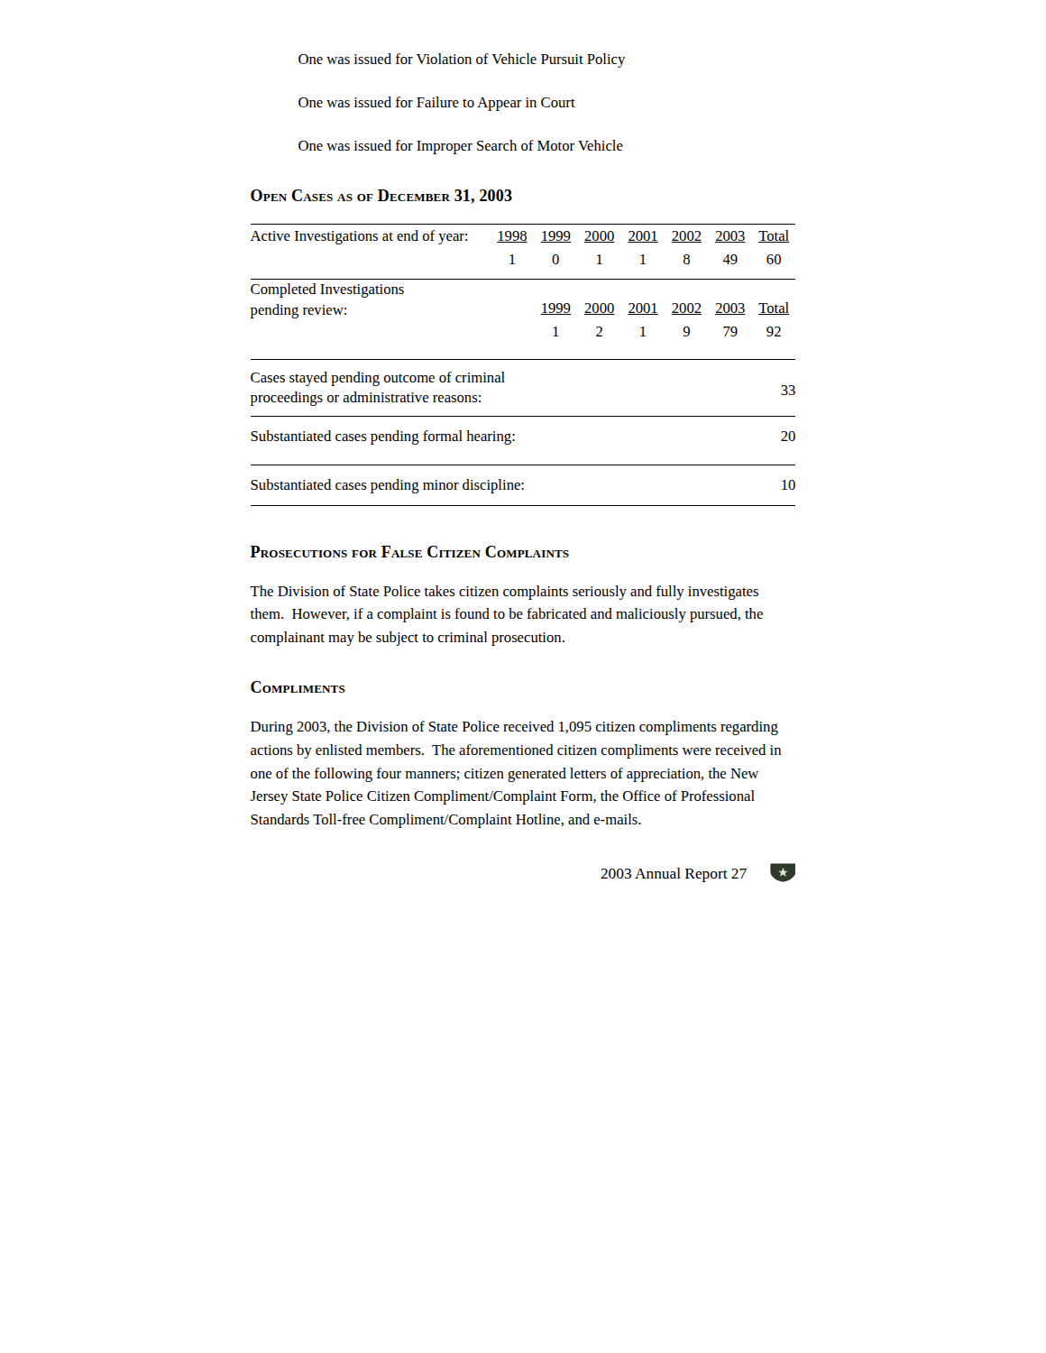One was issued for Violation of Vehicle Pursuit Policy
One was issued for Failure to Appear in Court
One was issued for Improper Search of Motor Vehicle
Open Cases as of December 31, 2003
| Active Investigations at end of year: | 1998 | 1999 | 2000 | 2001 | 2002 | 2003 | Total |
| | 1 | 0 | 1 | 1 | 8 | 49 | 60 |
| Completed Investigations pending review: | | 1999 | 2000 | 2001 | 2002 | 2003 | Total |
| | | 1 | 2 | 1 | 9 | 79 | 92 |
| Cases stayed pending outcome of criminal proceedings or administrative reasons: | 33 |
| Substantiated cases pending formal hearing: | 20 |
| Substantiated cases pending minor discipline: | 10 |
Prosecutions for False Citizen Complaints
The Division of State Police takes citizen complaints seriously and fully investigates them. However, if a complaint is found to be fabricated and maliciously pursued, the complainant may be subject to criminal prosecution.
Compliments
During 2003, the Division of State Police received 1,095 citizen compliments regarding actions by enlisted members. The aforementioned citizen compliments were received in one of the following four manners; citizen generated letters of appreciation, the New Jersey State Police Citizen Compliment/Complaint Form, the Office of Professional Standards Toll-free Compliment/Complaint Hotline, and e-mails.
2003 Annual Report 27